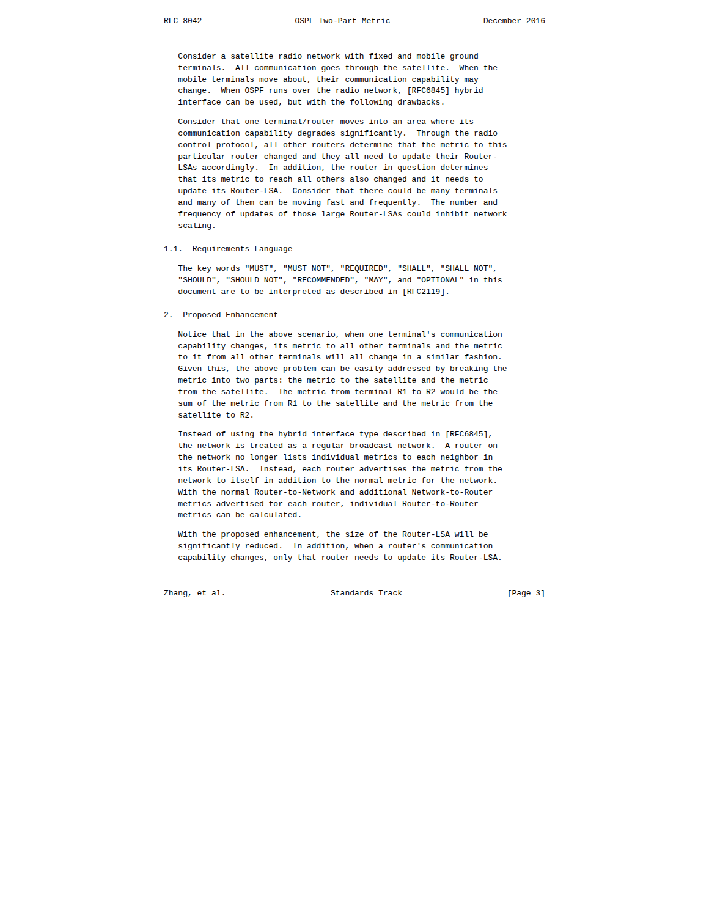RFC 8042 OSPF Two-Part Metric December 2016
Consider a satellite radio network with fixed and mobile ground terminals. All communication goes through the satellite. When the mobile terminals move about, their communication capability may change. When OSPF runs over the radio network, [RFC6845] hybrid interface can be used, but with the following drawbacks.
Consider that one terminal/router moves into an area where its communication capability degrades significantly. Through the radio control protocol, all other routers determine that the metric to this particular router changed and they all need to update their Router- LSAs accordingly. In addition, the router in question determines that its metric to reach all others also changed and it needs to update its Router-LSA. Consider that there could be many terminals and many of them can be moving fast and frequently. The number and frequency of updates of those large Router-LSAs could inhibit network scaling.
1.1. Requirements Language
The key words "MUST", "MUST NOT", "REQUIRED", "SHALL", "SHALL NOT", "SHOULD", "SHOULD NOT", "RECOMMENDED", "MAY", and "OPTIONAL" in this document are to be interpreted as described in [RFC2119].
2. Proposed Enhancement
Notice that in the above scenario, when one terminal's communication capability changes, its metric to all other terminals and the metric to it from all other terminals will all change in a similar fashion. Given this, the above problem can be easily addressed by breaking the metric into two parts: the metric to the satellite and the metric from the satellite. The metric from terminal R1 to R2 would be the sum of the metric from R1 to the satellite and the metric from the satellite to R2.
Instead of using the hybrid interface type described in [RFC6845], the network is treated as a regular broadcast network. A router on the network no longer lists individual metrics to each neighbor in its Router-LSA. Instead, each router advertises the metric from the network to itself in addition to the normal metric for the network. With the normal Router-to-Network and additional Network-to-Router metrics advertised for each router, individual Router-to-Router metrics can be calculated.
With the proposed enhancement, the size of the Router-LSA will be significantly reduced. In addition, when a router's communication capability changes, only that router needs to update its Router-LSA.
Zhang, et al. Standards Track [Page 3]